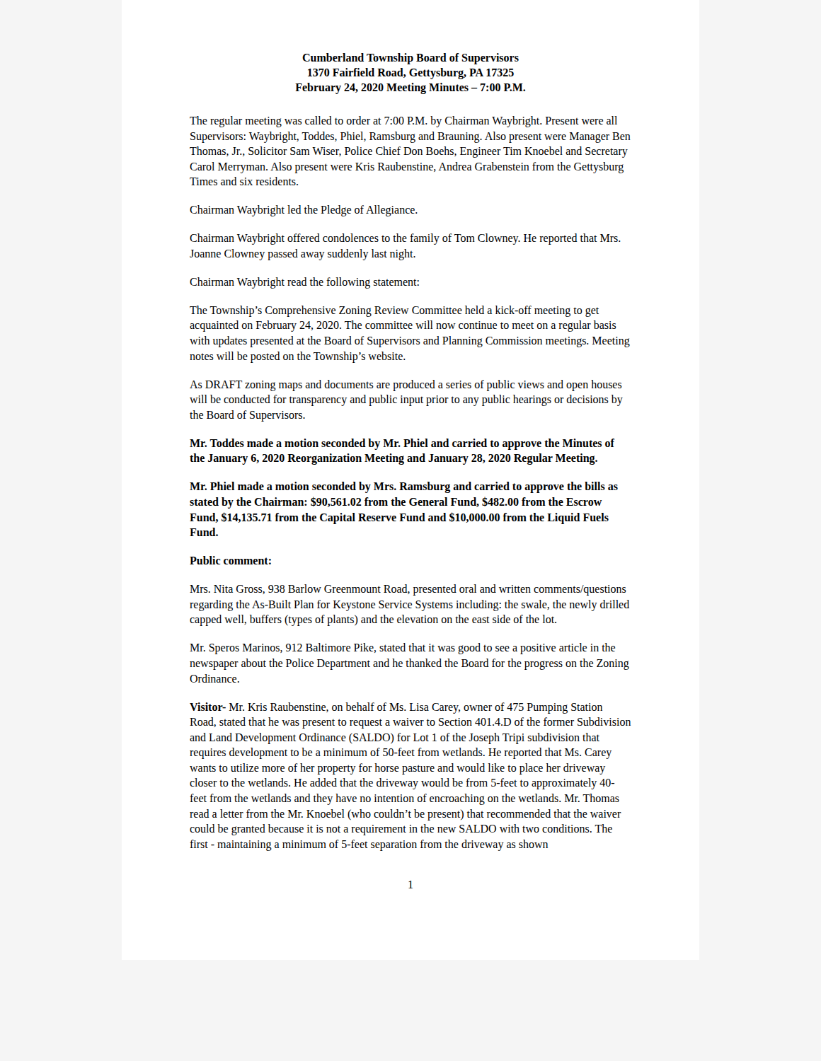Cumberland Township Board of Supervisors
1370 Fairfield Road, Gettysburg, PA 17325
February 24, 2020 Meeting Minutes – 7:00 P.M.
The regular meeting was called to order at 7:00 P.M. by Chairman Waybright. Present were all Supervisors: Waybright, Toddes, Phiel, Ramsburg and Brauning. Also present were Manager Ben Thomas, Jr., Solicitor Sam Wiser, Police Chief Don Boehs, Engineer Tim Knoebel and Secretary Carol Merryman. Also present were Kris Raubenstine, Andrea Grabenstein from the Gettysburg Times and six residents.
Chairman Waybright led the Pledge of Allegiance.
Chairman Waybright offered condolences to the family of Tom Clowney. He reported that Mrs. Joanne Clowney passed away suddenly last night.
Chairman Waybright read the following statement:
The Township’s Comprehensive Zoning Review Committee held a kick-off meeting to get acquainted on February 24, 2020. The committee will now continue to meet on a regular basis with updates presented at the Board of Supervisors and Planning Commission meetings. Meeting notes will be posted on the Township’s website.
As DRAFT zoning maps and documents are produced a series of public views and open houses will be conducted for transparency and public input prior to any public hearings or decisions by the Board of Supervisors.
Mr. Toddes made a motion seconded by Mr. Phiel and carried to approve the Minutes of the January 6, 2020 Reorganization Meeting and January 28, 2020 Regular Meeting.
Mr. Phiel made a motion seconded by Mrs. Ramsburg and carried to approve the bills as stated by the Chairman: $90,561.02 from the General Fund, $482.00 from the Escrow Fund, $14,135.71 from the Capital Reserve Fund and $10,000.00 from the Liquid Fuels Fund.
Public comment:
Mrs. Nita Gross, 938 Barlow Greenmount Road, presented oral and written comments/questions regarding the As-Built Plan for Keystone Service Systems including: the swale, the newly drilled capped well, buffers (types of plants) and the elevation on the east side of the lot.
Mr. Speros Marinos, 912 Baltimore Pike, stated that it was good to see a positive article in the newspaper about the Police Department and he thanked the Board for the progress on the Zoning Ordinance.
Visitor- Mr. Kris Raubenstine, on behalf of Ms. Lisa Carey, owner of 475 Pumping Station Road, stated that he was present to request a waiver to Section 401.4.D of the former Subdivision and Land Development Ordinance (SALDO) for Lot 1 of the Joseph Tripi subdivision that requires development to be a minimum of 50-feet from wetlands. He reported that Ms. Carey wants to utilize more of her property for horse pasture and would like to place her driveway closer to the wetlands. He added that the driveway would be from 5-feet to approximately 40-feet from the wetlands and they have no intention of encroaching on the wetlands. Mr. Thomas read a letter from the Mr. Knoebel (who couldn’t be present) that recommended that the waiver could be granted because it is not a requirement in the new SALDO with two conditions. The first - maintaining a minimum of 5-feet separation from the driveway as shown
1